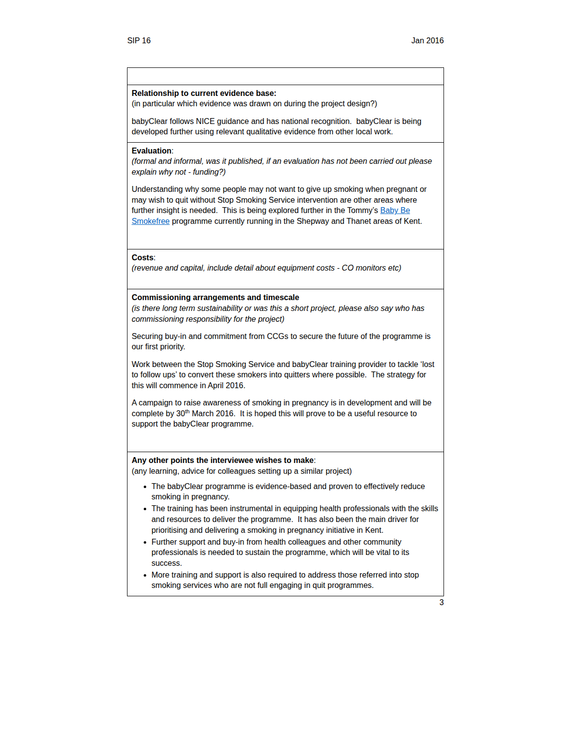SIP 16 Jan 2016
| Relationship to current evidence base: (in particular which evidence was drawn on during the project design?) babyClear follows NICE guidance and has national recognition. babyClear is being developed further using relevant qualitative evidence from other local work. |
| Evaluation : (formal and informal, was it published, if an evaluation has not been carried out please explain why not - funding?) Understanding why some people may not want to give up smoking when pregnant or may wish to quit without Stop Smoking Service intervention are other areas where further insight is needed. This is being explored further in the Tommy’s Baby Be Smokefree programme currently running in the Shepway and Thanet areas of Kent. |
| Costs : (revenue and capital, include detail about equipment costs - CO monitors etc) |
| Commissioning arrangements and timescale (is there long term sustainability or was this a short project, please also say who has commissioning responsibility for the project) Securing buy-in and commitment from CCGs to secure the future of the programme is our first priority. Work between the Stop Smoking Service and babyClear training provider to tackle ‘lost to follow ups’ to convert these smokers into quitters where possible. The strategy for this will commence in April 2016. A campaign to raise awareness of smoking in pregnancy is in development and will be complete by 30 th March 2016. It is hoped this will prove to be a useful resource to support the babyClear programme. |
| Any other points the interviewee wishes to make : (any learning, advice for colleagues setting up a similar project) The babyClear programme is evidence-based and proven to effectively reduce smoking in pregnancy. The training has been instrumental in equipping health professionals with the skills and resources to deliver the programme. It has also been the main driver for prioritising and delivering a smoking in pregnancy initiative in Kent. Further support and buy-in from health colleagues and other community professionals is needed to sustain the programme, which will be vital to its success. More training and support is also required to address those referred into stop smoking services who are not full engaging in quit programmes. |
3